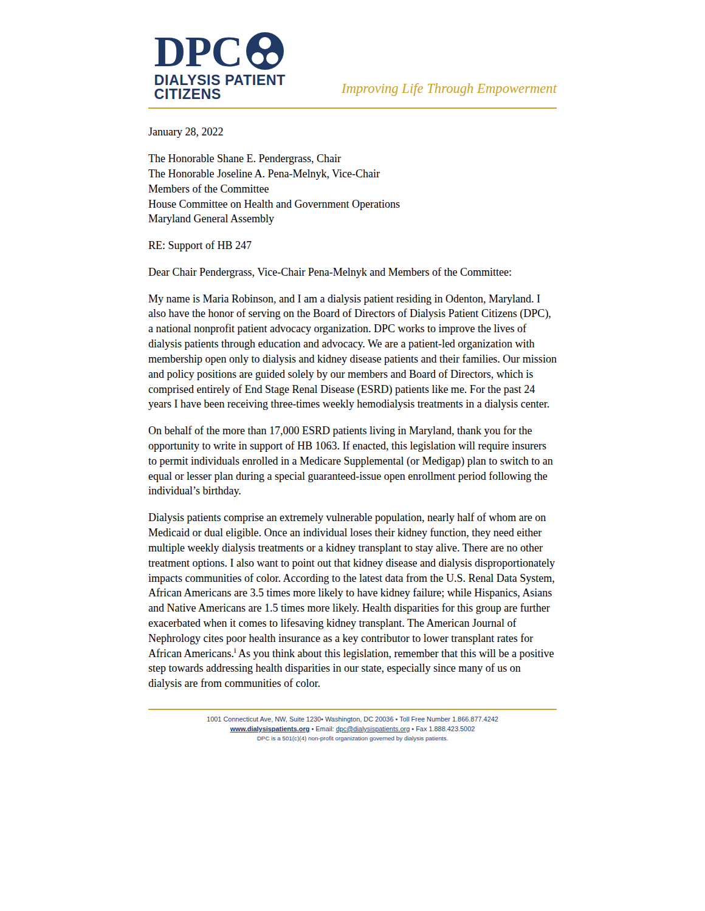DPC
DIALYSIS PATIENT CITIZENS
Improving Life Through Empowerment
January 28, 2022
The Honorable Shane E. Pendergrass, Chair
The Honorable Joseline A. Pena-Melnyk, Vice-Chair
Members of the Committee
House Committee on Health and Government Operations
Maryland General Assembly
RE: Support of HB 247
Dear Chair Pendergrass, Vice-Chair Pena-Melnyk and Members of the Committee:
My name is Maria Robinson, and I am a dialysis patient residing in Odenton, Maryland. I also have the honor of serving on the Board of Directors of Dialysis Patient Citizens (DPC), a national nonprofit patient advocacy organization. DPC works to improve the lives of dialysis patients through education and advocacy. We are a patient-led organization with membership open only to dialysis and kidney disease patients and their families. Our mission and policy positions are guided solely by our members and Board of Directors, which is comprised entirely of End Stage Renal Disease (ESRD) patients like me. For the past 24 years I have been receiving three-times weekly hemodialysis treatments in a dialysis center.
On behalf of the more than 17,000 ESRD patients living in Maryland, thank you for the opportunity to write in support of HB 1063. If enacted, this legislation will require insurers to permit individuals enrolled in a Medicare Supplemental (or Medigap) plan to switch to an equal or lesser plan during a special guaranteed-issue open enrollment period following the individual’s birthday.
Dialysis patients comprise an extremely vulnerable population, nearly half of whom are on Medicaid or dual eligible. Once an individual loses their kidney function, they need either multiple weekly dialysis treatments or a kidney transplant to stay alive. There are no other treatment options. I also want to point out that kidney disease and dialysis disproportionately impacts communities of color. According to the latest data from the U.S. Renal Data System, African Americans are 3.5 times more likely to have kidney failure; while Hispanics, Asians and Native Americans are 1.5 times more likely. Health disparities for this group are further exacerbated when it comes to lifesaving kidney transplant. The American Journal of Nephrology cites poor health insurance as a key contributor to lower transplant rates for African Americans.i As you think about this legislation, remember that this will be a positive step towards addressing health disparities in our state, especially since many of us on dialysis are from communities of color.
1001 Connecticut Ave, NW, Suite 1230• Washington, DC 20036 • Toll Free Number 1.866.877.4242
www.dialysispatients.org • Email: dpc@dialysispatients.org • Fax 1.888.423.5002
DPC is a 501(c)(4) non-profit organization governed by dialysis patients.